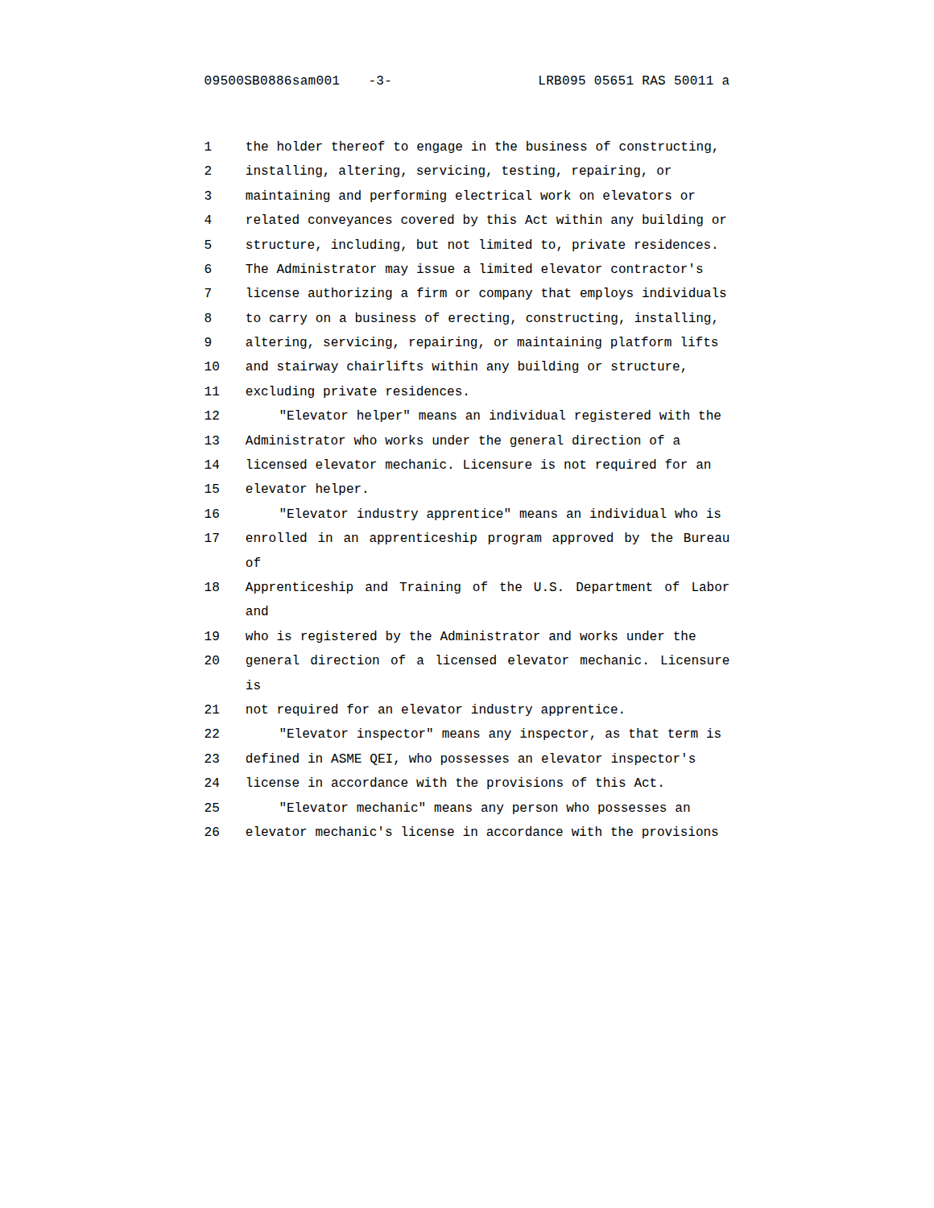09500SB0886sam001 -3- LRB095 05651 RAS 50011 a
| 1 | the holder thereof to engage in the business of constructing, |
| 2 | installing, altering, servicing, testing, repairing, or |
| 3 | maintaining and performing electrical work on elevators or |
| 4 | related conveyances covered by this Act within any building or |
| 5 | structure, including, but not limited to, private residences. |
| 6 | The Administrator may issue a limited elevator contractor's |
| 7 | license authorizing a firm or company that employs individuals |
| 8 | to carry on a business of erecting, constructing, installing, |
| 9 | altering, servicing, repairing, or maintaining platform lifts |
| 10 | and stairway chairlifts within any building or structure, |
| 11 | excluding private residences. |
| 12 | "Elevator helper" means an individual registered with the |
| 13 | Administrator who works under the general direction of a |
| 14 | licensed elevator mechanic. Licensure is not required for an |
| 15 | elevator helper. |
| 16 | "Elevator industry apprentice" means an individual who is |
| 17 | enrolled in an apprenticeship program approved by the Bureau of |
| 18 | Apprenticeship and Training of the U.S. Department of Labor and |
| 19 | who is registered by the Administrator and works under the |
| 20 | general direction of a licensed elevator mechanic. Licensure is |
| 21 | not required for an elevator industry apprentice. |
| 22 | "Elevator inspector" means any inspector, as that term is |
| 23 | defined in ASME QEI, who possesses an elevator inspector's |
| 24 | license in accordance with the provisions of this Act. |
| 25 | "Elevator mechanic" means any person who possesses an |
| 26 | elevator mechanic's license in accordance with the provisions |